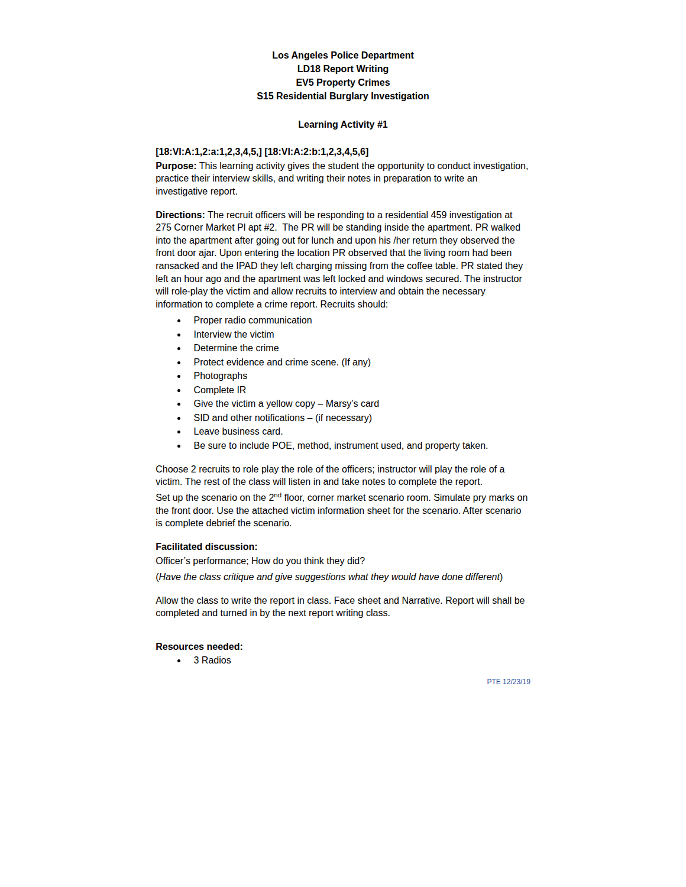Los Angeles Police Department
LD18 Report Writing
EV5 Property Crimes
S15 Residential Burglary Investigation
Learning Activity #1
[18:VI:A:1,2:a:1,2,3,4,5,] [18:VI:A:2:b:1,2,3,4,5,6]
Purpose: This learning activity gives the student the opportunity to conduct investigation, practice their interview skills, and writing their notes in preparation to write an investigative report.
Directions: The recruit officers will be responding to a residential 459 investigation at 275 Corner Market Pl apt #2. The PR will be standing inside the apartment. PR walked into the apartment after going out for lunch and upon his /her return they observed the front door ajar. Upon entering the location PR observed that the living room had been ransacked and the IPAD they left charging missing from the coffee table. PR stated they left an hour ago and the apartment was left locked and windows secured. The instructor will role-play the victim and allow recruits to interview and obtain the necessary information to complete a crime report. Recruits should:
Proper radio communication
Interview the victim
Determine the crime
Protect evidence and crime scene. (If any)
Photographs
Complete IR
Give the victim a yellow copy – Marsy’s card
SID and other notifications – (if necessary)
Leave business card.
Be sure to include POE, method, instrument used, and property taken.
Choose 2 recruits to role play the role of the officers; instructor will play the role of a victim. The rest of the class will listen in and take notes to complete the report.
Set up the scenario on the 2nd floor, corner market scenario room. Simulate pry marks on the front door. Use the attached victim information sheet for the scenario. After scenario is complete debrief the scenario.
Facilitated discussion:
Officer’s performance; How do you think they did?
(Have the class critique and give suggestions what they would have done different)
Allow the class to write the report in class. Face sheet and Narrative. Report will shall be completed and turned in by the next report writing class.
Resources needed:
3 Radios
PTE 12/23/19